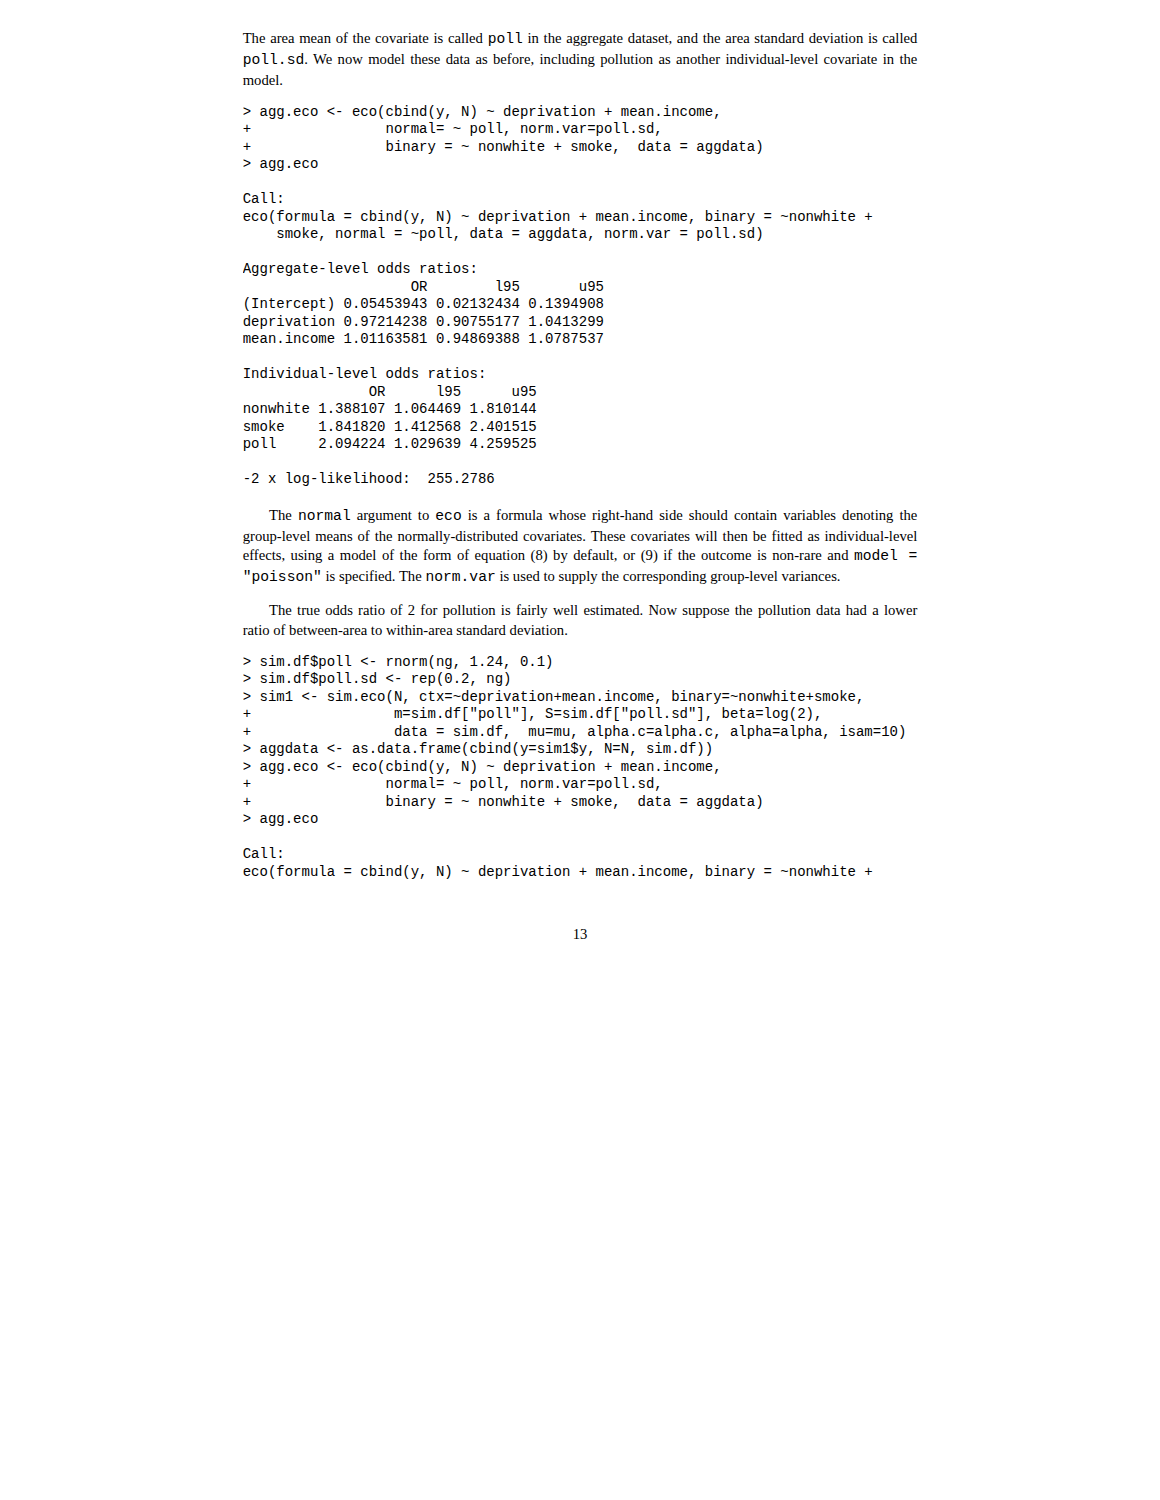The area mean of the covariate is called poll in the aggregate dataset, and the area standard deviation is called poll.sd. We now model these data as before, including pollution as another individual-level covariate in the model.
> agg.eco <- eco(cbind(y, N) ~ deprivation + mean.income,
+                normal= ~ poll, norm.var=poll.sd,
+                binary = ~ nonwhite + smoke,  data = aggdata)
> agg.eco

Call:
eco(formula = cbind(y, N) ~ deprivation + mean.income, binary = ~nonwhite +
    smoke, normal = ~poll, data = aggdata, norm.var = poll.sd)

Aggregate-level odds ratios:
                    OR        l95       u95
(Intercept) 0.05453943 0.02132434 0.1394908
deprivation 0.97214238 0.90755177 1.0413299
mean.income 1.01163581 0.94869388 1.0787537

Individual-level odds ratios:
               OR      l95      u95
nonwhite 1.388107 1.064469 1.810144
smoke    1.841820 1.412568 2.401515
poll     2.094224 1.029639 4.259525

-2 x log-likelihood:  255.2786
The normal argument to eco is a formula whose right-hand side should contain variables denoting the group-level means of the normally-distributed covariates. These covariates will then be fitted as individual-level effects, using a model of the form of equation (8) by default, or (9) if the outcome is non-rare and model = "poisson" is specified. The norm.var is used to supply the corresponding group-level variances.
The true odds ratio of 2 for pollution is fairly well estimated. Now suppose the pollution data had a lower ratio of between-area to within-area standard deviation.
> sim.df$poll <- rnorm(ng, 1.24, 0.1)
> sim.df$poll.sd <- rep(0.2, ng)
> sim1 <- sim.eco(N, ctx=~deprivation+mean.income, binary=~nonwhite+smoke,
+                 m=sim.df["poll"], S=sim.df["poll.sd"], beta=log(2),
+                 data = sim.df,  mu=mu, alpha.c=alpha.c, alpha=alpha, isam=10)
> aggdata <- as.data.frame(cbind(y=sim1$y, N=N, sim.df))
> agg.eco <- eco(cbind(y, N) ~ deprivation + mean.income,
+                normal= ~ poll, norm.var=poll.sd,
+                binary = ~ nonwhite + smoke,  data = aggdata)
> agg.eco

Call:
eco(formula = cbind(y, N) ~ deprivation + mean.income, binary = ~nonwhite +
13